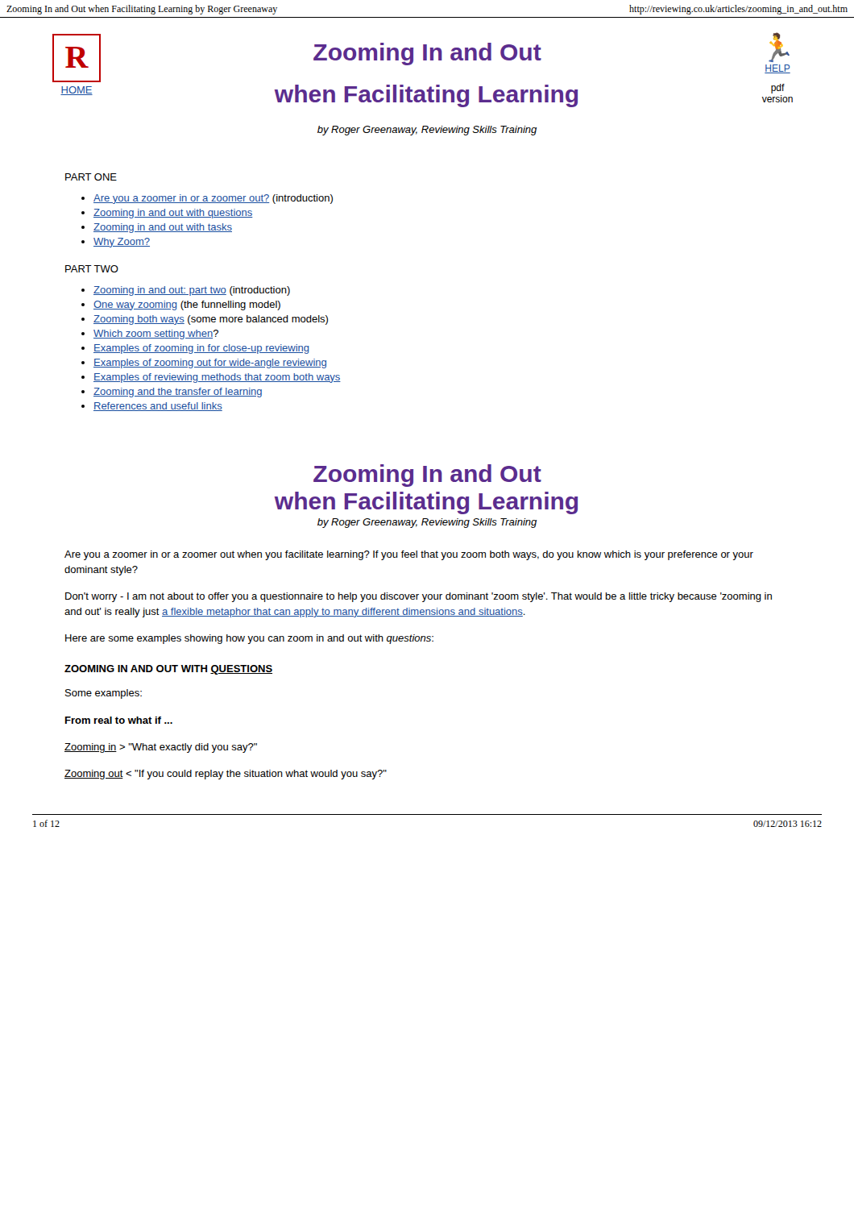Zooming In and Out when Facilitating Learning by Roger Greenaway http://reviewing.co.uk/articles/zooming_in_and_out.htm
R
HOME
Zooming In and Out
when Facilitating Learning
by Roger Greenaway, Reviewing Skills Training
🏃
HELP
pdf
version
PART ONE
Are you a zoomer in or a zoomer out? (introduction)
Zooming in and out with questions
Zooming in and out with tasks
Why Zoom?
PART TWO
Zooming in and out: part two (introduction)
One way zooming (the funnelling model)
Zooming both ways (some more balanced models)
Which zoom setting when?
Examples of zooming in for close-up reviewing
Examples of zooming out for wide-angle reviewing
Examples of reviewing methods that zoom both ways
Zooming and the transfer of learning
References and useful links
Zooming In and Out
when Facilitating Learning
by Roger Greenaway, Reviewing Skills Training
Are you a zoomer in or a zoomer out when you facilitate learning? If you feel that you zoom both ways, do you know which is your preference or your dominant style?
Don't worry - I am not about to offer you a questionnaire to help you discover your dominant 'zoom style'. That would be a little tricky because 'zooming in and out' is really just a flexible metaphor that can apply to many different dimensions and situations.
Here are some examples showing how you can zoom in and out with questions:
ZOOMING IN AND OUT WITH QUESTIONS
Some examples:
From real to what if ...
Zooming in > "What exactly did you say?"
Zooming out < "If you could replay the situation what would you say?"
1 of 12 09/12/2013 16:12